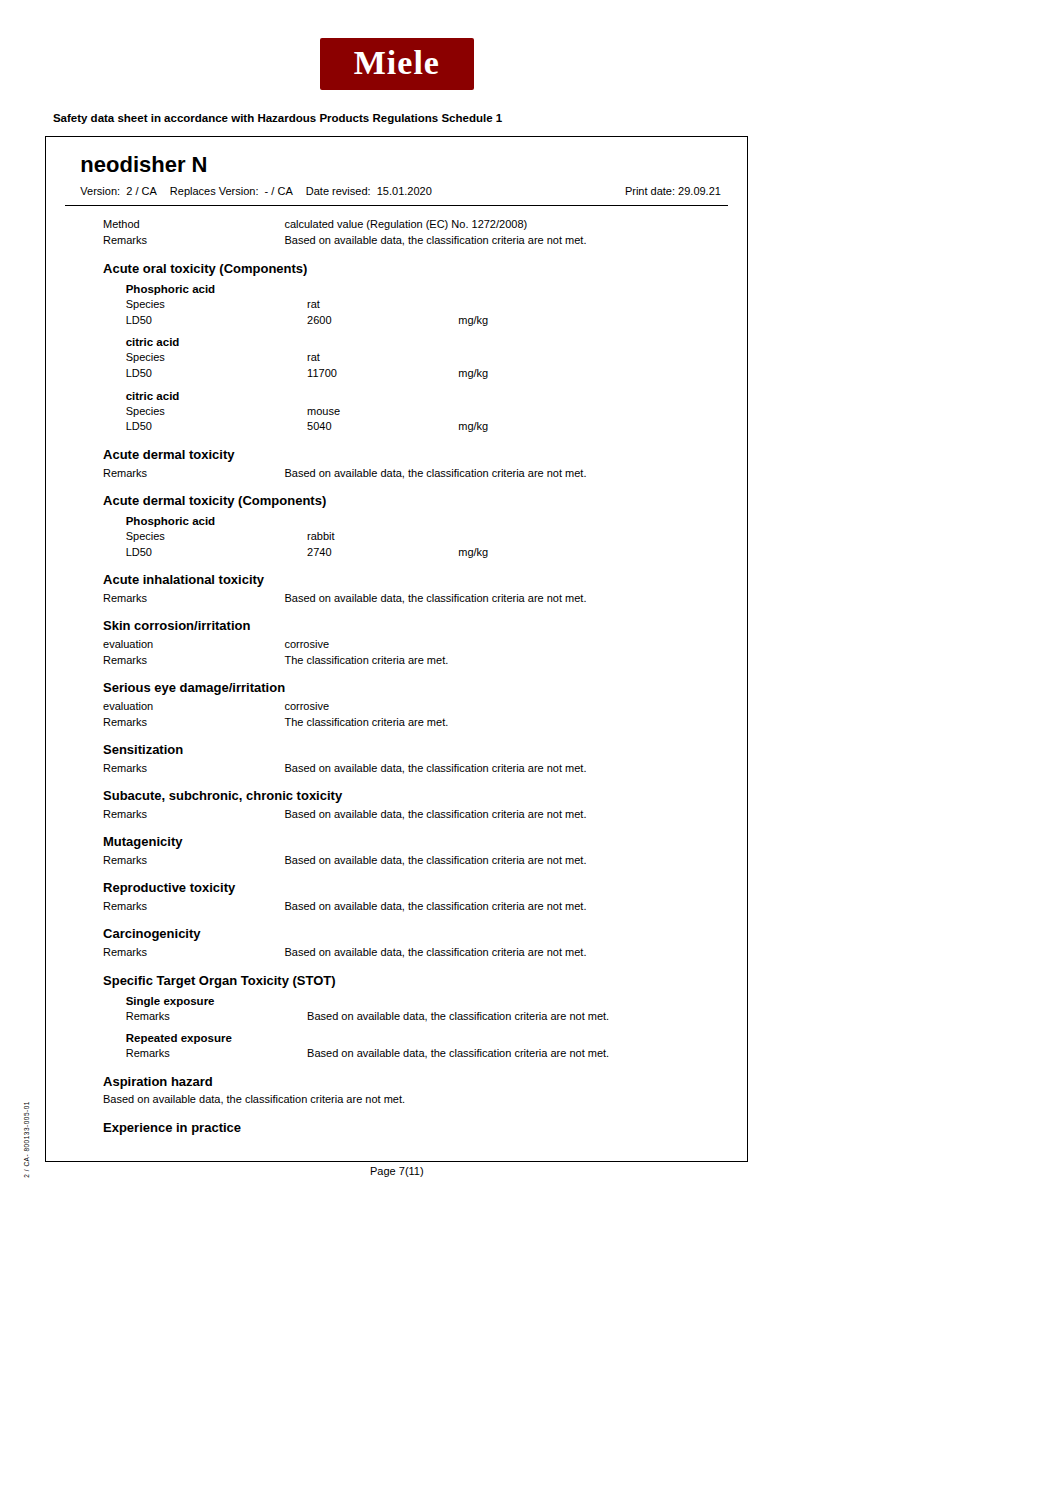Miele
Safety data sheet in accordance with Hazardous Products Regulations Schedule 1
neodisher N
Version: 2 / CA Replaces Version: - / CA Date revised: 15.01.2020
Print date: 29.09.21
Method
calculated value (Regulation (EC) No. 1272/2008)
Remarks
Based on available data, the classification criteria are not met.
Acute oral toxicity (Components)
Phosphoric acid
Species
rat
LD50
2600mg/kg
citric acid
Species
rat
LD50
11700mg/kg
citric acid
Species
mouse
LD50
5040mg/kg
Acute dermal toxicity
Remarks
Based on available data, the classification criteria are not met.
Acute dermal toxicity (Components)
Phosphoric acid
Species
rabbit
LD50
2740mg/kg
Acute inhalational toxicity
Remarks
Based on available data, the classification criteria are not met.
Skin corrosion/irritation
evaluation
corrosive
Remarks
The classification criteria are met.
Serious eye damage/irritation
evaluation
corrosive
Remarks
The classification criteria are met.
Sensitization
Remarks
Based on available data, the classification criteria are not met.
Subacute, subchronic, chronic toxicity
Remarks
Based on available data, the classification criteria are not met.
Mutagenicity
Remarks
Based on available data, the classification criteria are not met.
Reproductive toxicity
Remarks
Based on available data, the classification criteria are not met.
Carcinogenicity
Remarks
Based on available data, the classification criteria are not met.
Specific Target Organ Toxicity (STOT)
Single exposure
Remarks
Based on available data, the classification criteria are not met.
Repeated exposure
Remarks
Based on available data, the classification criteria are not met.
Aspiration hazard
Based on available data, the classification criteria are not met.
Experience in practice
2 / CA- 800133-005-01
Page 7(11)